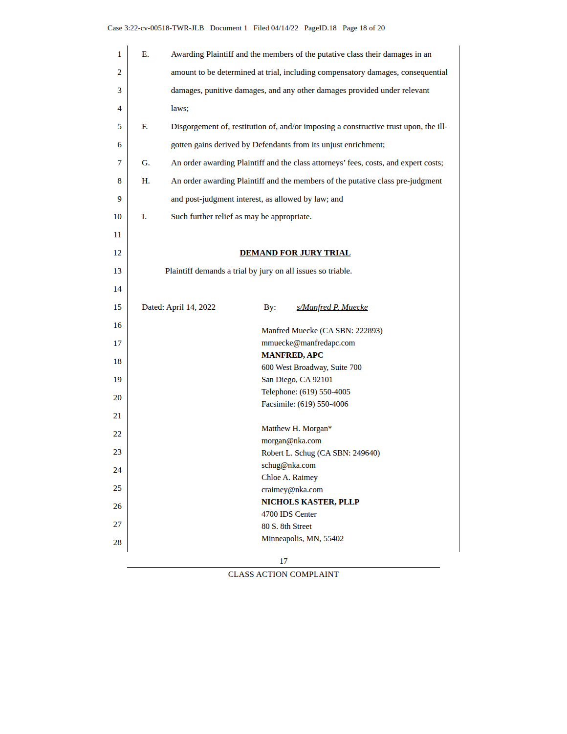Case 3:22-cv-00518-TWR-JLB Document 1 Filed 04/14/22 PageID.18 Page 18 of 20
1
2
3
4
5
6
7
8
9
10
11
12
13
14
15
16
17
18
19
20
21
22
23
24
25
26
27
28
E. Awarding Plaintiff and the members of the putative class their damages in an amount to be determined at trial, including compensatory damages, consequential damages, punitive damages, and any other damages provided under relevant laws;
F. Disgorgement of, restitution of, and/or imposing a constructive trust upon, the ill-gotten gains derived by Defendants from its unjust enrichment;
G. An order awarding Plaintiff and the class attorneys’ fees, costs, and expert costs;
H. An order awarding Plaintiff and the members of the putative class pre-judgment and post-judgment interest, as allowed by law; and
I. Such further relief as may be appropriate.
DEMAND FOR JURY TRIAL
Plaintiff demands a trial by jury on all issues so triable.
Dated: April 14, 2022
By:
s/Manfred P. Muecke
Manfred Muecke (CA SBN: 222893)
mmuecke@manfredapc.com
MANFRED, APC
600 West Broadway, Suite 700
San Diego, CA 92101
Telephone: (619) 550-4005
Facsimile: (619) 550-4006
Matthew H. Morgan*
morgan@nka.com
Robert L. Schug (CA SBN: 249640)
schug@nka.com
Chloe A. Raimey
craimey@nka.com
NICHOLS KASTER, PLLP
4700 IDS Center
80 S. 8th Street
Minneapolis, MN, 55402
17
CLASS ACTION COMPLAINT